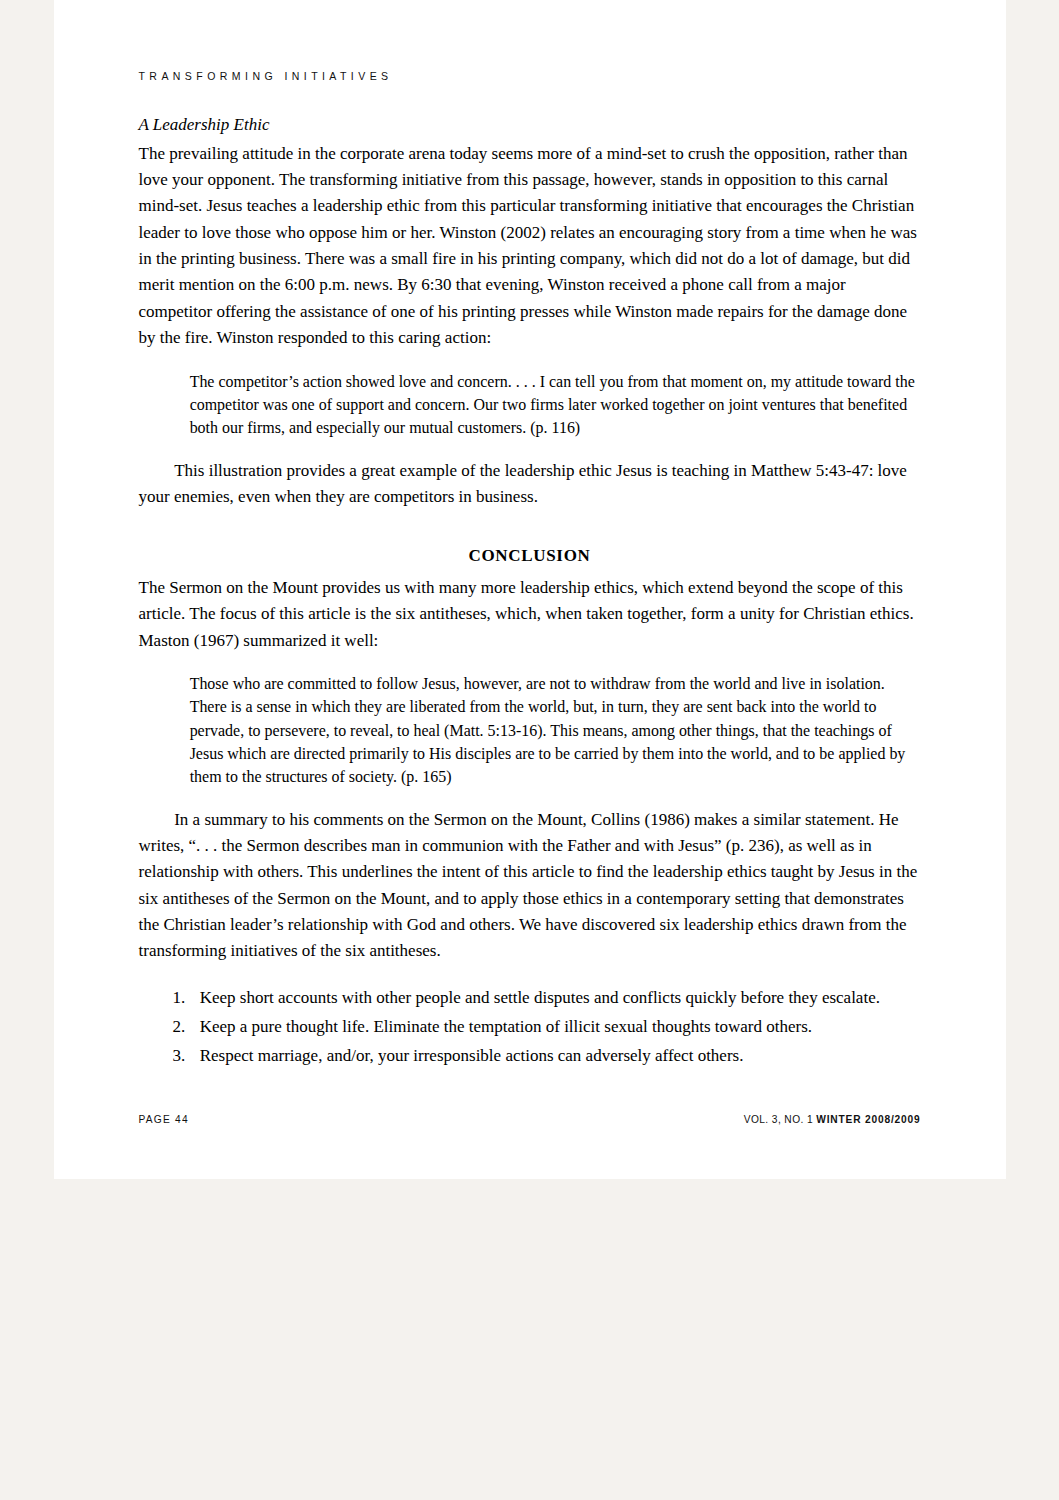Transforming Initiatives
A Leadership Ethic
The prevailing attitude in the corporate arena today seems more of a mind-set to crush the opposition, rather than love your opponent. The transforming initiative from this passage, however, stands in opposition to this carnal mind-set. Jesus teaches a leadership ethic from this particular transforming initiative that encourages the Christian leader to love those who oppose him or her. Winston (2002) relates an encouraging story from a time when he was in the printing business. There was a small fire in his printing company, which did not do a lot of damage, but did merit mention on the 6:00 p.m. news. By 6:30 that evening, Winston received a phone call from a major competitor offering the assistance of one of his printing presses while Winston made repairs for the damage done by the fire. Winston responded to this caring action:
The competitor’s action showed love and concern. . . . I can tell you from that moment on, my attitude toward the competitor was one of support and concern. Our two firms later worked together on joint ventures that benefited both our firms, and especially our mutual customers. (p. 116)
This illustration provides a great example of the leadership ethic Jesus is teaching in Matthew 5:43-47: love your enemies, even when they are competitors in business.
Conclusion
The Sermon on the Mount provides us with many more leadership ethics, which extend beyond the scope of this article. The focus of this article is the six antitheses, which, when taken together, form a unity for Christian ethics. Maston (1967) summarized it well:
Those who are committed to follow Jesus, however, are not to withdraw from the world and live in isolation. There is a sense in which they are liberated from the world, but, in turn, they are sent back into the world to pervade, to persevere, to reveal, to heal (Matt. 5:13-16). This means, among other things, that the teachings of Jesus which are directed primarily to His disciples are to be carried by them into the world, and to be applied by them to the structures of society. (p. 165)
In a summary to his comments on the Sermon on the Mount, Collins (1986) makes a similar statement. He writes, “. . . the Sermon describes man in communion with the Father and with Jesus” (p. 236), as well as in relationship with others. This underlines the intent of this article to find the leadership ethics taught by Jesus in the six antitheses of the Sermon on the Mount, and to apply those ethics in a contemporary setting that demonstrates the Christian leader’s relationship with God and others. We have discovered six leadership ethics drawn from the transforming initiatives of the six antitheses.
Keep short accounts with other people and settle disputes and conflicts quickly before they escalate.
Keep a pure thought life. Eliminate the temptation of illicit sexual thoughts toward others.
Respect marriage, and/or, your irresponsible actions can adversely affect others.
Page 44 Vol. 3, No. 1 Winter 2008/2009